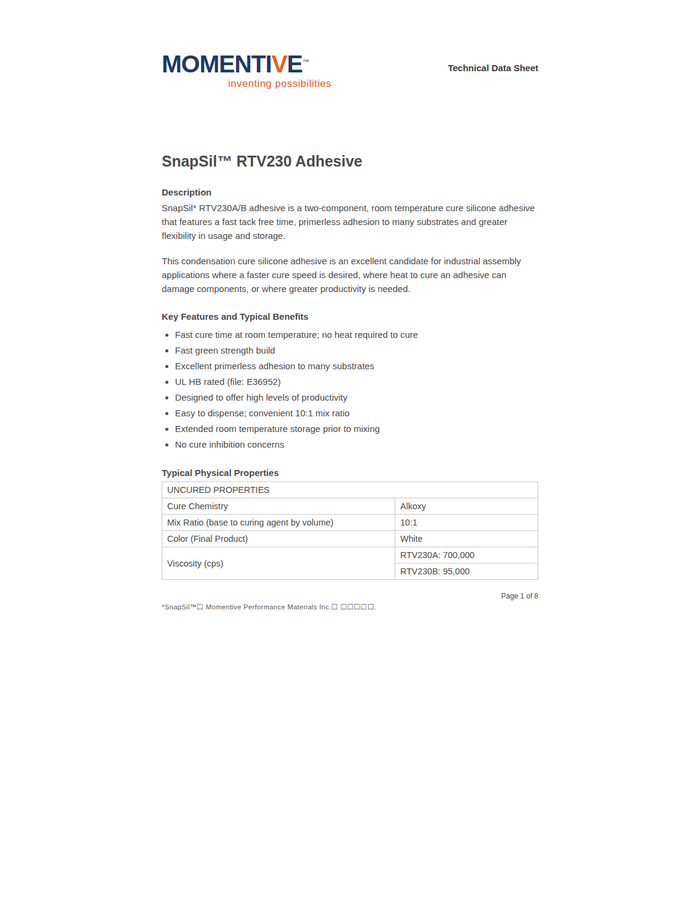MOMENTIVE™
inventing possibilities
Technical Data Sheet
SnapSil™ RTV230 Adhesive
Description
SnapSil* RTV230A/B adhesive is a two-component, room temperature cure silicone adhesive that features a fast tack free time, primerless adhesion to many substrates and greater flexibility in usage and storage.
This condensation cure silicone adhesive is an excellent candidate for industrial assembly applications where a faster cure speed is desired, where heat to cure an adhesive can damage components, or where greater productivity is needed.
Key Features and Typical Benefits
Fast cure time at room temperature; no heat required to cure
Fast green strength build
Excellent primerless adhesion to many substrates
UL HB rated (file: E36952)
Designed to offer high levels of productivity
Easy to dispense; convenient 10:1 mix ratio
Extended room temperature storage prior to mixing
No cure inhibition concerns
Typical Physical Properties
| UNCURED PROPERTIES |
| Cure Chemistry | Alkoxy |
| Mix Ratio (base to curing agent by volume) | 10:1 |
| Color (Final Product) | White |
| Viscosity (cps) | RTV230A: 700,000 |
| RTV230B: 95,000 |
Page 1 of 8
*SnapSil™☐ Momentive Performance Materials Inc.☐ ☐☐☐☐☐.